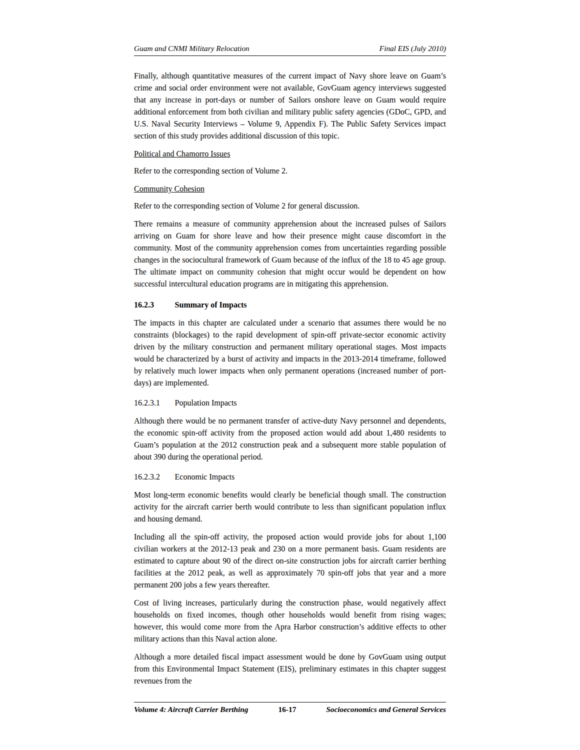Guam and CNMI Military Relocation Final EIS (July 2010)
Finally, although quantitative measures of the current impact of Navy shore leave on Guam’s crime and social order environment were not available, GovGuam agency interviews suggested that any increase in port-days or number of Sailors onshore leave on Guam would require additional enforcement from both civilian and military public safety agencies (GDoC, GPD, and U.S. Naval Security Interviews – Volume 9, Appendix F). The Public Safety Services impact section of this study provides additional discussion of this topic.
Political and Chamorro Issues
Refer to the corresponding section of Volume 2.
Community Cohesion
Refer to the corresponding section of Volume 2 for general discussion.
There remains a measure of community apprehension about the increased pulses of Sailors arriving on Guam for shore leave and how their presence might cause discomfort in the community. Most of the community apprehension comes from uncertainties regarding possible changes in the sociocultural framework of Guam because of the influx of the 18 to 45 age group. The ultimate impact on community cohesion that might occur would be dependent on how successful intercultural education programs are in mitigating this apprehension.
16.2.3 Summary of Impacts
The impacts in this chapter are calculated under a scenario that assumes there would be no constraints (blockages) to the rapid development of spin-off private-sector economic activity driven by the military construction and permanent military operational stages. Most impacts would be characterized by a burst of activity and impacts in the 2013-2014 timeframe, followed by relatively much lower impacts when only permanent operations (increased number of port-days) are implemented.
16.2.3.1 Population Impacts
Although there would be no permanent transfer of active-duty Navy personnel and dependents, the economic spin-off activity from the proposed action would add about 1,480 residents to Guam’s population at the 2012 construction peak and a subsequent more stable population of about 390 during the operational period.
16.2.3.2 Economic Impacts
Most long-term economic benefits would clearly be beneficial though small. The construction activity for the aircraft carrier berth would contribute to less than significant population influx and housing demand.
Including all the spin-off activity, the proposed action would provide jobs for about 1,100 civilian workers at the 2012-13 peak and 230 on a more permanent basis. Guam residents are estimated to capture about 90 of the direct on-site construction jobs for aircraft carrier berthing facilities at the 2012 peak, as well as approximately 70 spin-off jobs that year and a more permanent 200 jobs a few years thereafter.
Cost of living increases, particularly during the construction phase, would negatively affect households on fixed incomes, though other households would benefit from rising wages; however, this would come more from the Apra Harbor construction’s additive effects to other military actions than this Naval action alone.
Although a more detailed fiscal impact assessment would be done by GovGuam using output from this Environmental Impact Statement (EIS), preliminary estimates in this chapter suggest revenues from the
Volume 4: Aircraft Carrier Berthing 16-17 Socioeconomics and General Services